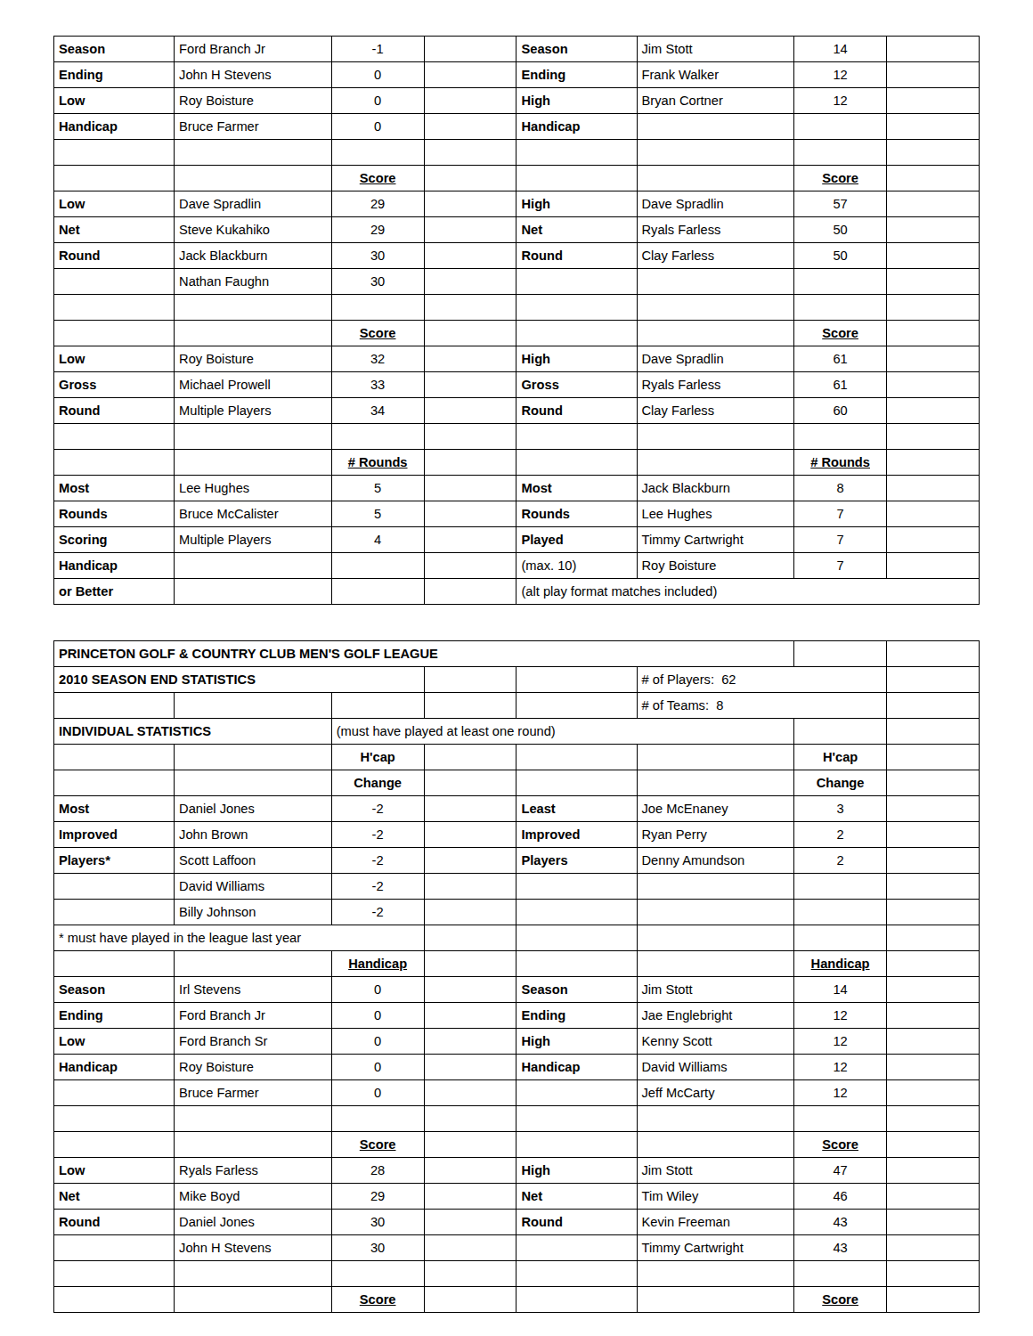| Season | Ford Branch Jr | -1 | | Season | Jim Stott | 14 | |
| Ending | John H Stevens | 0 | | Ending | Frank Walker | 12 | |
| Low | Roy Boisture | 0 | | High | Bryan Cortner | 12 | |
| Handicap | Bruce Farmer | 0 | | Handicap | | | |
| | | Score | | | | Score | |
| Low | Dave Spradlin | 29 | | High | Dave Spradlin | 57 | |
| Net | Steve Kukahiko | 29 | | Net | Ryals Farless | 50 | |
| Round | Jack Blackburn | 30 | | Round | Clay Farless | 50 | |
| | Nathan Faughn | 30 | | | | | |
| | | Score | | | | Score | |
| Low | Roy Boisture | 32 | | High | Dave Spradlin | 61 | |
| Gross | Michael Prowell | 33 | | Gross | Ryals Farless | 61 | |
| Round | Multiple Players | 34 | | Round | Clay Farless | 60 | |
| | | # Rounds | | | | # Rounds | |
| Most | Lee Hughes | 5 | | Most | Jack Blackburn | 8 | |
| Rounds | Bruce McCalister | 5 | | Rounds | Lee Hughes | 7 | |
| Scoring | Multiple Players | 4 | | Played | Timmy Cartwright | 7 | |
| Handicap | | | | (max. 10) | Roy Boisture | 7 | |
| or Better | | | | (alt play format matches included) |
| PRINCETON GOLF & COUNTRY CLUB MEN'S GOLF LEAGUE | | |
| 2010 SEASON END STATISTICS | | | # of Players: 62 | |
| | | | | | # of Teams: 8 | |
| INDIVIDUAL STATISTICS | (must have played at least one round) | | |
| | | H'cap | | | | H'cap | |
| | | Change | | | | Change | |
| Most | Daniel Jones | -2 | | Least | Joe McEnaney | 3 | |
| Improved | John Brown | -2 | | Improved | Ryan Perry | 2 | |
| Players* | Scott Laffoon | -2 | | Players | Denny Amundson | 2 | |
| | David Williams | -2 | | | | | |
| | Billy Johnson | -2 | | | | | |
| * must have played in the league last year | | | | | |
| | | Handicap | | | | Handicap | |
| Season | Irl Stevens | 0 | | Season | Jim Stott | 14 | |
| Ending | Ford Branch Jr | 0 | | Ending | Jae Englebright | 12 | |
| Low | Ford Branch Sr | 0 | | High | Kenny Scott | 12 | |
| Handicap | Roy Boisture | 0 | | Handicap | David Williams | 12 | |
| | Bruce Farmer | 0 | | | Jeff McCarty | 12 | |
| | | Score | | | | Score | |
| Low | Ryals Farless | 28 | | High | Jim Stott | 47 | |
| Net | Mike Boyd | 29 | | Net | Tim Wiley | 46 | |
| Round | Daniel Jones | 30 | | Round | Kevin Freeman | 43 | |
| | John H Stevens | 30 | | | Timmy Cartwright | 43 | |
| | | Score | | | | Score | |